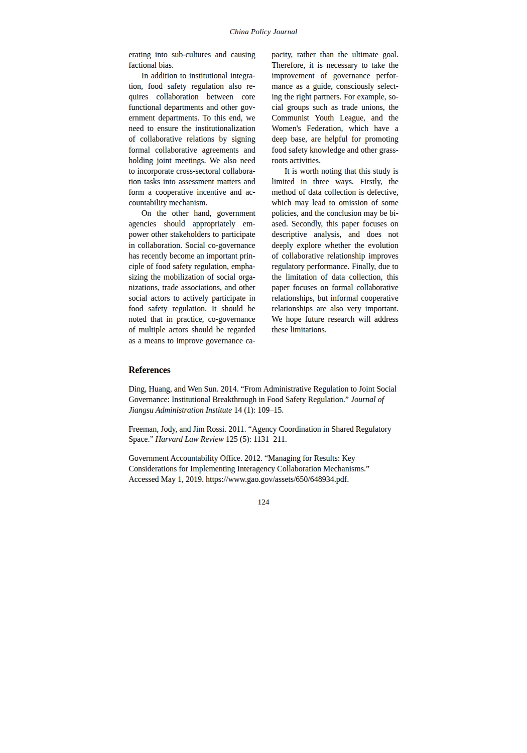China Policy Journal
erating into sub-cultures and causing factional bias.
In addition to institutional integration, food safety regulation also requires collaboration between core functional departments and other government departments. To this end, we need to ensure the institutionalization of collaborative relations by signing formal collaborative agreements and holding joint meetings. We also need to incorporate cross-sectoral collaboration tasks into assessment matters and form a cooperative incentive and accountability mechanism.
On the other hand, government agencies should appropriately empower other stakeholders to participate in collaboration. Social co-governance has recently become an important principle of food safety regulation, emphasizing the mobilization of social organizations, trade associations, and other social actors to actively participate in food safety regulation. It should be noted that in practice, co-governance of multiple actors should be regarded as a means to improve governance capacity, rather than the ultimate goal. Therefore, it is necessary to take the improvement of governance performance as a guide, consciously selecting the right partners. For example, social groups such as trade unions, the Communist Youth League, and the Women's Federation, which have a deep base, are helpful for promoting food safety knowledge and other grassroots activities.
It is worth noting that this study is limited in three ways. Firstly, the method of data collection is defective, which may lead to omission of some policies, and the conclusion may be biased. Secondly, this paper focuses on descriptive analysis, and does not deeply explore whether the evolution of collaborative relationship improves regulatory performance. Finally, due to the limitation of data collection, this paper focuses on formal collaborative relationships, but informal cooperative relationships are also very important. We hope future research will address these limitations.
References
Ding, Huang, and Wen Sun. 2014. “From Administrative Regulation to Joint Social Governance: Institutional Breakthrough in Food Safety Regulation.” Journal of Jiangsu Administration Institute 14 (1): 109–15.
Freeman, Jody, and Jim Rossi. 2011. “Agency Coordination in Shared Regulatory Space.” Harvard Law Review 125 (5): 1131–211.
Government Accountability Office. 2012. “Managing for Results: Key Considerations for Implementing Interagency Collaboration Mechanisms.” Accessed May 1, 2019. https://www.gao.gov/assets/650/648934.pdf.
124